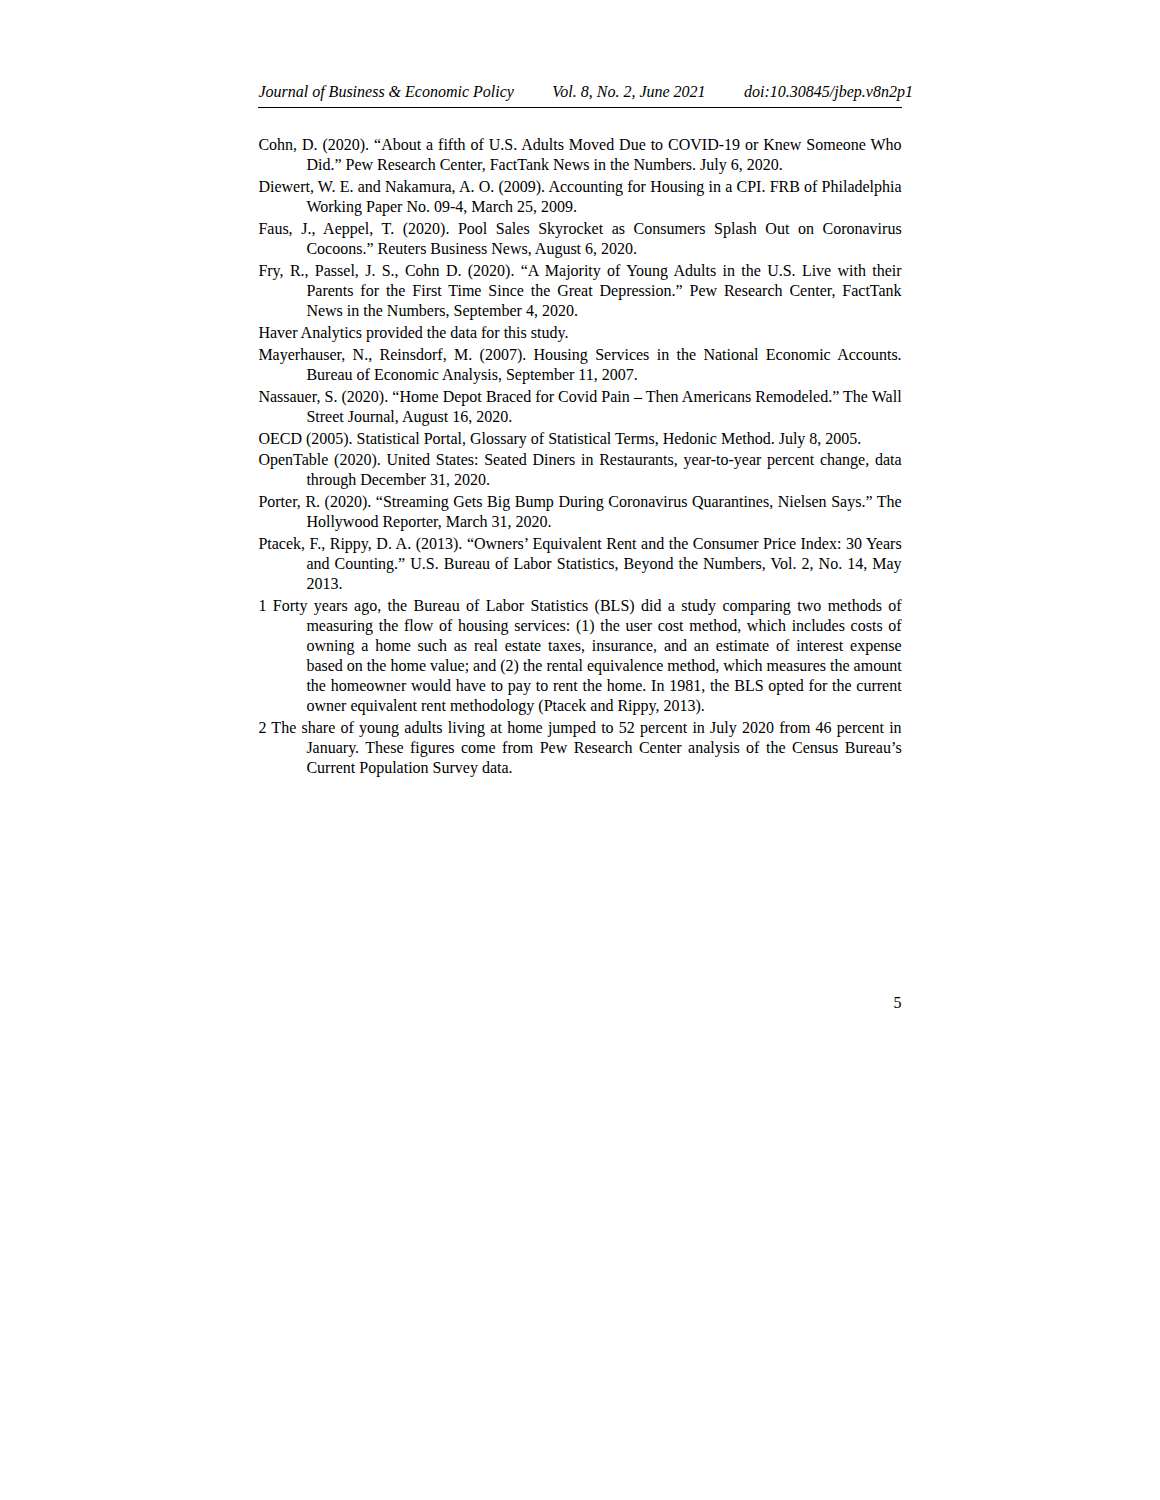Journal of Business & Economic Policy Vol. 8, No. 2, June 2021 doi:10.30845/jbep.v8n2p1
Cohn, D. (2020). “About a fifth of U.S. Adults Moved Due to COVID-19 or Knew Someone Who Did.” Pew Research Center, FactTank News in the Numbers. July 6, 2020.
Diewert, W. E. and Nakamura, A. O. (2009). Accounting for Housing in a CPI. FRB of Philadelphia Working Paper No. 09-4, March 25, 2009.
Faus, J., Aeppel, T. (2020). Pool Sales Skyrocket as Consumers Splash Out on Coronavirus Cocoons.” Reuters Business News, August 6, 2020.
Fry, R., Passel, J. S., Cohn D. (2020). “A Majority of Young Adults in the U.S. Live with their Parents for the First Time Since the Great Depression.” Pew Research Center, FactTank News in the Numbers, September 4, 2020.
Haver Analytics provided the data for this study.
Mayerhauser, N., Reinsdorf, M. (2007). Housing Services in the National Economic Accounts. Bureau of Economic Analysis, September 11, 2007.
Nassauer, S. (2020). “Home Depot Braced for Covid Pain – Then Americans Remodeled.” The Wall Street Journal, August 16, 2020.
OECD (2005). Statistical Portal, Glossary of Statistical Terms, Hedonic Method. July 8, 2005.
OpenTable (2020). United States: Seated Diners in Restaurants, year-to-year percent change, data through December 31, 2020.
Porter, R. (2020). “Streaming Gets Big Bump During Coronavirus Quarantines, Nielsen Says.” The Hollywood Reporter, March 31, 2020.
Ptacek, F., Rippy, D. A. (2013). “Owners’ Equivalent Rent and the Consumer Price Index: 30 Years and Counting.” U.S. Bureau of Labor Statistics, Beyond the Numbers, Vol. 2, No. 14, May 2013.
Forty years ago, the Bureau of Labor Statistics (BLS) did a study comparing two methods of measuring the flow of housing services: (1) the user cost method, which includes costs of owning a home such as real estate taxes, insurance, and an estimate of interest expense based on the home value; and (2) the rental equivalence method, which measures the amount the homeowner would have to pay to rent the home. In 1981, the BLS opted for the current owner equivalent rent methodology (Ptacek and Rippy, 2013).
The share of young adults living at home jumped to 52 percent in July 2020 from 46 percent in January. These figures come from Pew Research Center analysis of the Census Bureau’s Current Population Survey data.
5